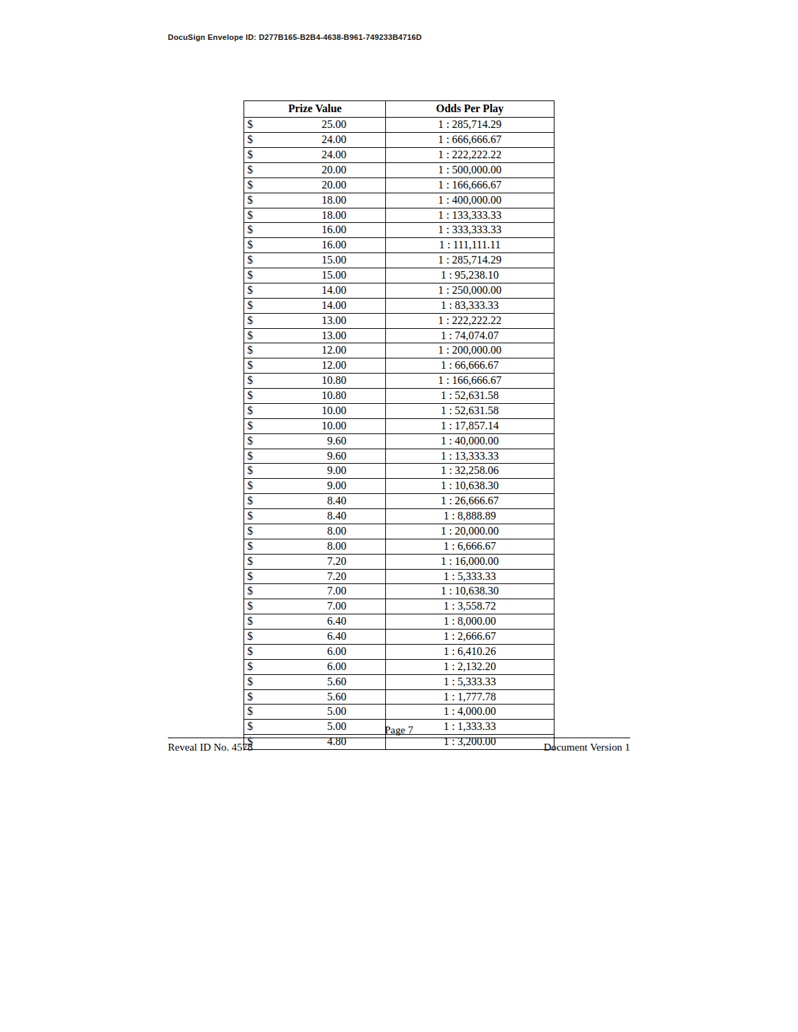DocuSign Envelope ID: D277B165-B2B4-4638-B961-749233B4716D
| Prize Value | Odds Per Play |
| --- | --- |
| $ 25.00 | 1 : 285,714.29 |
| $ 24.00 | 1 : 666,666.67 |
| $ 24.00 | 1 : 222,222.22 |
| $ 20.00 | 1 : 500,000.00 |
| $ 20.00 | 1 : 166,666.67 |
| $ 18.00 | 1 : 400,000.00 |
| $ 18.00 | 1 : 133,333.33 |
| $ 16.00 | 1 : 333,333.33 |
| $ 16.00 | 1 : 111,111.11 |
| $ 15.00 | 1 : 285,714.29 |
| $ 15.00 | 1 : 95,238.10 |
| $ 14.00 | 1 : 250,000.00 |
| $ 14.00 | 1 : 83,333.33 |
| $ 13.00 | 1 : 222,222.22 |
| $ 13.00 | 1 : 74,074.07 |
| $ 12.00 | 1 : 200,000.00 |
| $ 12.00 | 1 : 66,666.67 |
| $ 10.80 | 1 : 166,666.67 |
| $ 10.80 | 1 : 52,631.58 |
| $ 10.00 | 1 : 52,631.58 |
| $ 10.00 | 1 : 17,857.14 |
| $ 9.60 | 1 : 40,000.00 |
| $ 9.60 | 1 : 13,333.33 |
| $ 9.00 | 1 : 32,258.06 |
| $ 9.00 | 1 : 10,638.30 |
| $ 8.40 | 1 : 26,666.67 |
| $ 8.40 | 1 : 8,888.89 |
| $ 8.00 | 1 : 20,000.00 |
| $ 8.00 | 1 : 6,666.67 |
| $ 7.20 | 1 : 16,000.00 |
| $ 7.20 | 1 : 5,333.33 |
| $ 7.00 | 1 : 10,638.30 |
| $ 7.00 | 1 : 3,558.72 |
| $ 6.40 | 1 : 8,000.00 |
| $ 6.40 | 1 : 2,666.67 |
| $ 6.00 | 1 : 6,410.26 |
| $ 6.00 | 1 : 2,132.20 |
| $ 5.60 | 1 : 5,333.33 |
| $ 5.60 | 1 : 1,777.78 |
| $ 5.00 | 1 : 4,000.00 |
| $ 5.00 | 1 : 1,333.33 |
| $ 4.80 | 1 : 3,200.00 |
Page 7
Reveal ID No. 4578 Document Version 1